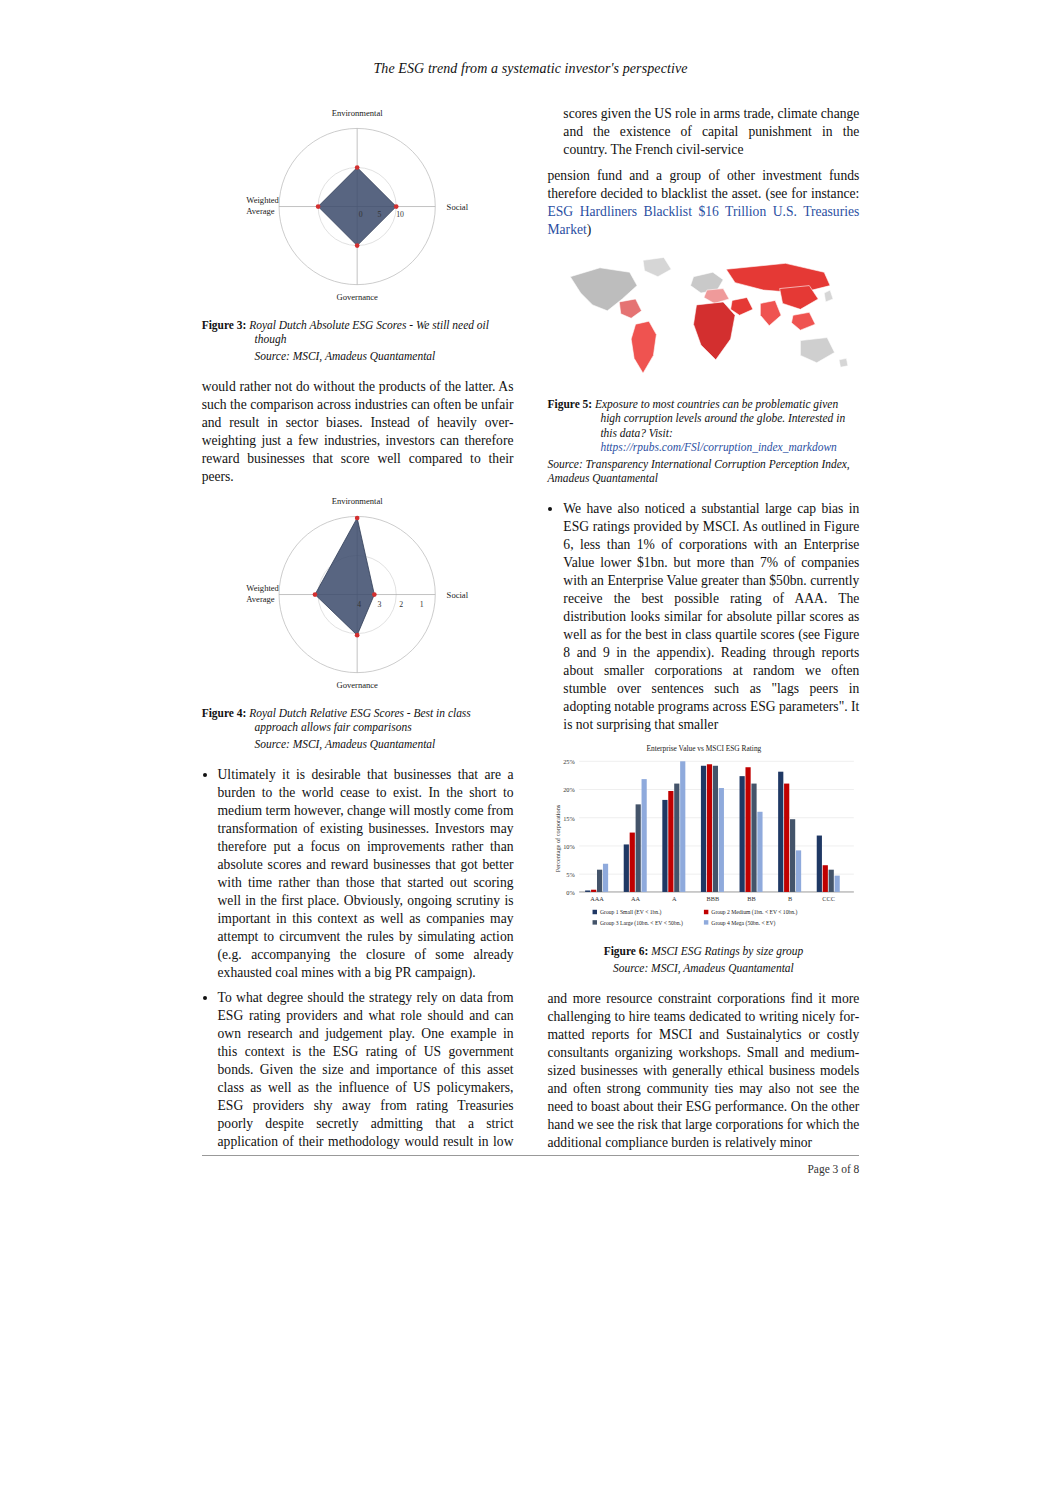The ESG trend from a systematic investor's perspective
Environmental Governance Social Weighted Average 0 5 10
Figure 3: Royal Dutch Absolute ESG Scores - We still need oil though
Source: MSCI, Amadeus Quantamental
would rather not do without the products of the latter. As such the comparison across industries can often be unfair and result in sector biases. Instead of heavily overweighting just a few industries, investors can therefore reward businesses that score well compared to their peers.
Environmental Governance Social Weighted Average 4 3 2 1
Figure 4: Royal Dutch Relative ESG Scores - Best in class approach allows fair comparisons
Source: MSCI, Amadeus Quantamental
Ultimately it is desirable that businesses that are a burden to the world cease to exist. In the short to medium term however, change will mostly come from transformation of existing businesses. Investors may therefore put a focus on improvements rather than absolute scores and reward businesses that got better with time rather than those that started out scoring well in the first place. Obviously, ongoing scrutiny is important in this context as well as companies may attempt to circumvent the rules by simulating action (e.g. accompanying the closure of some already exhausted coal mines with a big PR campaign).
To what degree should the strategy rely on data from ESG rating providers and what role should and can own research and judgement play. One example in this context is the ESG rating of US government bonds. Given the size and importance of this asset class as well as the influence of US policymakers, ESG providers shy away from rating Treasuries poorly despite secretly admitting that a strict application of their methodology would result in low scores given the US role in arms trade, climate change and the existence of capital punishment in the country. The French civil-service
pension fund and a group of other investment funds therefore decided to blacklist the asset. (see for instance: ESG Hardliners Blacklist $16 Trillion U.S. Treasuries Market)
Figure 5: Exposure to most countries can be problematic given high corruption levels around the globe. Interested in this data? Visit: https://rpubs.com/FSl/corruption_index_markdown
Source: Transparency International Corruption Perception Index, Amadeus Quantamental
We have also noticed a substantial large cap bias in ESG ratings provided by MSCI. As outlined in Figure 6, less than 1% of corporations with an Enterprise Value lower $1bn. but more than 7% of companies with an Enterprise Value greater than $50bn. currently receive the best possible rating of AAA. The distribution looks similar for absolute pillar scores as well as for the best in class quartile scores (see Figure 8 and 9 in the appendix). Reading through reports about smaller corporations at random we often stumble over sentences such as "lags peers in adopting notable programs across ESG parameters". It is not surprising that smaller
Enterprise Value vs MSCI ESG Rating 25% 20% 15% 10% 5% 0% Percentage of corporations AAA AA A BBB BB B CCC Group 1 Small (EV < 1bn.) Group 2 Medium (1bn. < EV < 10bn.) Group 3 Large (10bn. < EV < 50bn.) Group 4 Mega (50bn. < EV)
Figure 6: MSCI ESG Ratings by size group
Source: MSCI, Amadeus Quantamental
and more resource constraint corporations find it more challenging to hire teams dedicated to writing nicely formatted reports for MSCI and Sustainalytics or costly consultants organizing workshops. Small and medium-sized businesses with generally ethical business models and often strong community ties may also not see the need to boast about their ESG performance. On the other hand we see the risk that large corporations for which the additional compliance burden is relatively minor
Page 3 of 8